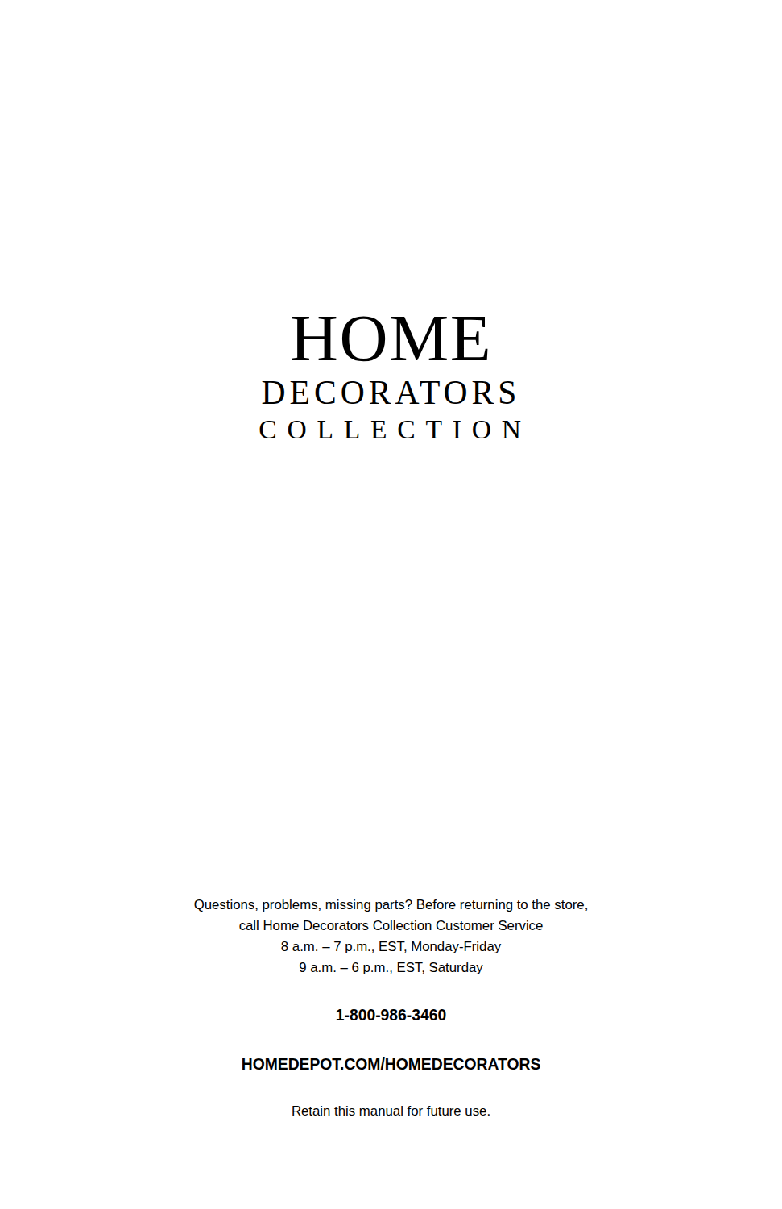HOME
DECORATORS
COLLECTION
Questions, problems, missing parts? Before returning to the store,
call Home Decorators Collection Customer Service
8 a.m. – 7 p.m., EST, Monday-Friday
9 a.m. – 6 p.m., EST, Saturday
1-800-986-3460
HOMEDEPOT.COM/HOMEDECORATORS
Retain this manual for future use.